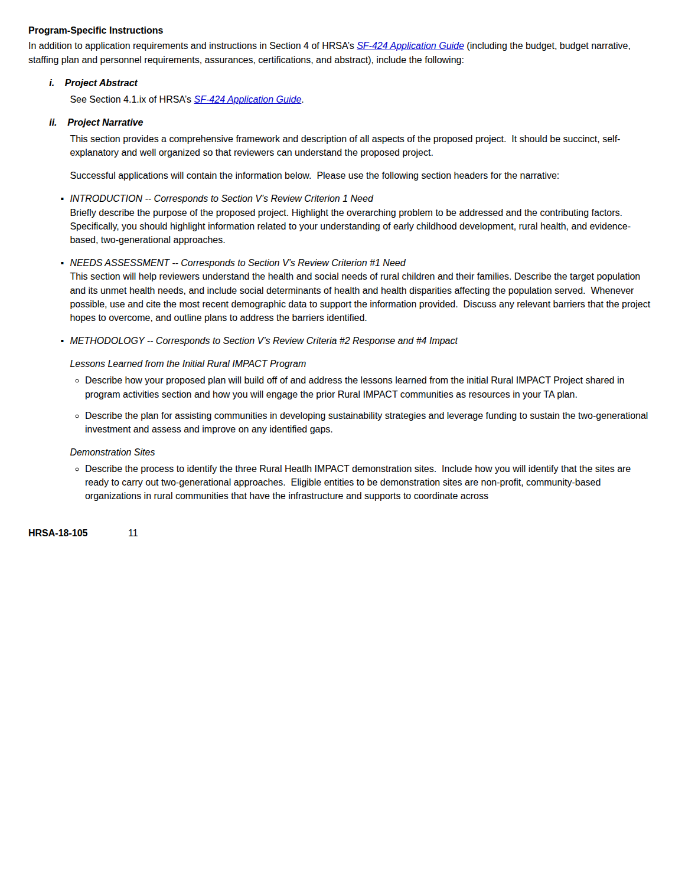Program-Specific Instructions
In addition to application requirements and instructions in Section 4 of HRSA’s SF-424 Application Guide (including the budget, budget narrative, staffing plan and personnel requirements, assurances, certifications, and abstract), include the following:
i. Project Abstract
See Section 4.1.ix of HRSA’s SF-424 Application Guide.
ii. Project Narrative
This section provides a comprehensive framework and description of all aspects of the proposed project. It should be succinct, self-explanatory and well organized so that reviewers can understand the proposed project.
Successful applications will contain the information below. Please use the following section headers for the narrative:
INTRODUCTION -- Corresponds to Section V's Review Criterion 1 Need
Briefly describe the purpose of the proposed project. Highlight the overarching problem to be addressed and the contributing factors. Specifically, you should highlight information related to your understanding of early childhood development, rural health, and evidence-based, two-generational approaches.
NEEDS ASSESSMENT -- Corresponds to Section V’s Review Criterion #1 Need
This section will help reviewers understand the health and social needs of rural children and their families. Describe the target population and its unmet health needs, and include social determinants of health and health disparities affecting the population served. Whenever possible, use and cite the most recent demographic data to support the information provided. Discuss any relevant barriers that the project hopes to overcome, and outline plans to address the barriers identified.
METHODOLOGY -- Corresponds to Section V’s Review Criteria #2 Response and #4 Impact
Lessons Learned from the Initial Rural IMPACT Program
Describe how your proposed plan will build off of and address the lessons learned from the initial Rural IMPACT Project shared in program activities section and how you will engage the prior Rural IMPACT communities as resources in your TA plan.
Describe the plan for assisting communities in developing sustainability strategies and leverage funding to sustain the two-generational investment and assess and improve on any identified gaps.
Demonstration Sites
Describe the process to identify the three Rural Heatlh IMPACT demonstration sites. Include how you will identify that the sites are ready to carry out two-generational approaches. Eligible entities to be demonstration sites are non-profit, community-based organizations in rural communities that have the infrastructure and supports to coordinate across
HRSA-18-105 11